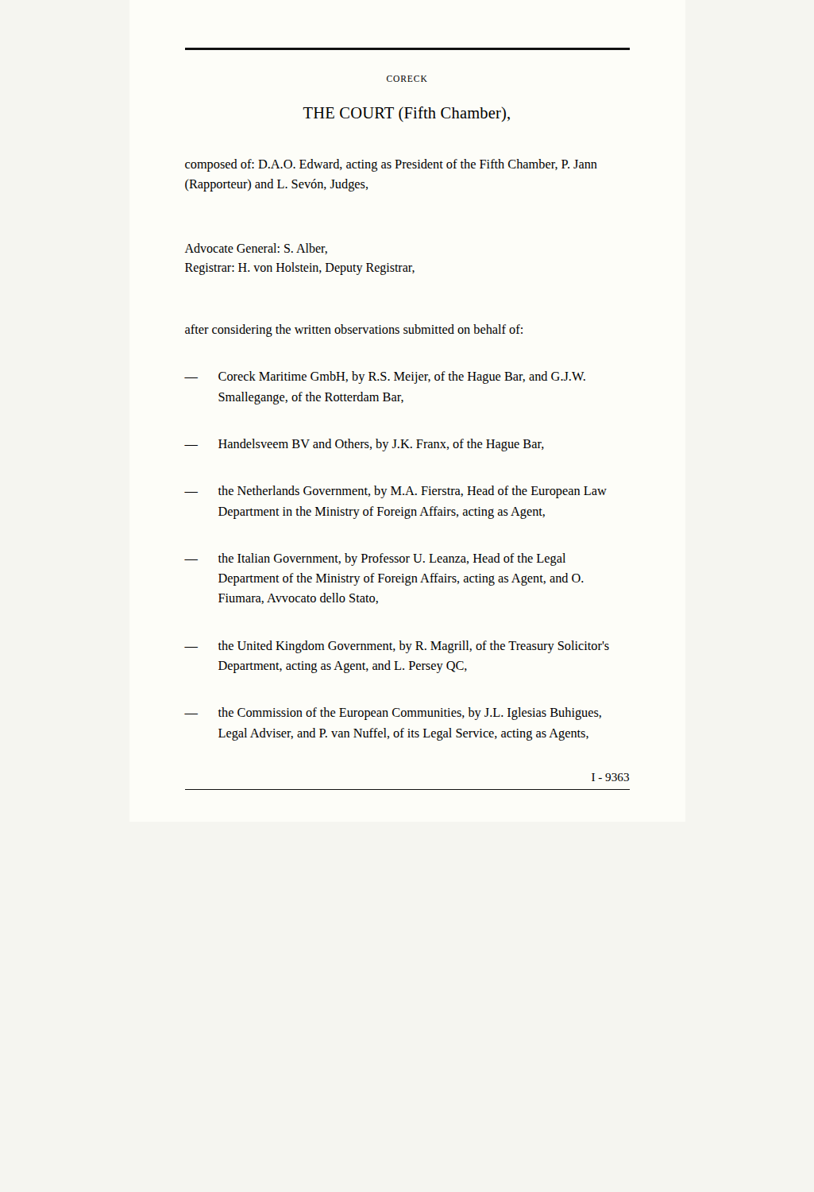CORECK
THE COURT (Fifth Chamber),
composed of: D.A.O. Edward, acting as President of the Fifth Chamber, P. Jann (Rapporteur) and L. Sevón, Judges,
Advocate General: S. Alber,
Registrar: H. von Holstein, Deputy Registrar,
after considering the written observations submitted on behalf of:
Coreck Maritime GmbH, by R.S. Meijer, of the Hague Bar, and G.J.W. Smallegange, of the Rotterdam Bar,
Handelsveem BV and Others, by J.K. Franx, of the Hague Bar,
the Netherlands Government, by M.A. Fierstra, Head of the European Law Department in the Ministry of Foreign Affairs, acting as Agent,
the Italian Government, by Professor U. Leanza, Head of the Legal Department of the Ministry of Foreign Affairs, acting as Agent, and O. Fiumara, Avvocato dello Stato,
the United Kingdom Government, by R. Magrill, of the Treasury Solicitor's Department, acting as Agent, and L. Persey QC,
the Commission of the European Communities, by J.L. Iglesias Buhigues, Legal Adviser, and P. van Nuffel, of its Legal Service, acting as Agents,
I - 9363